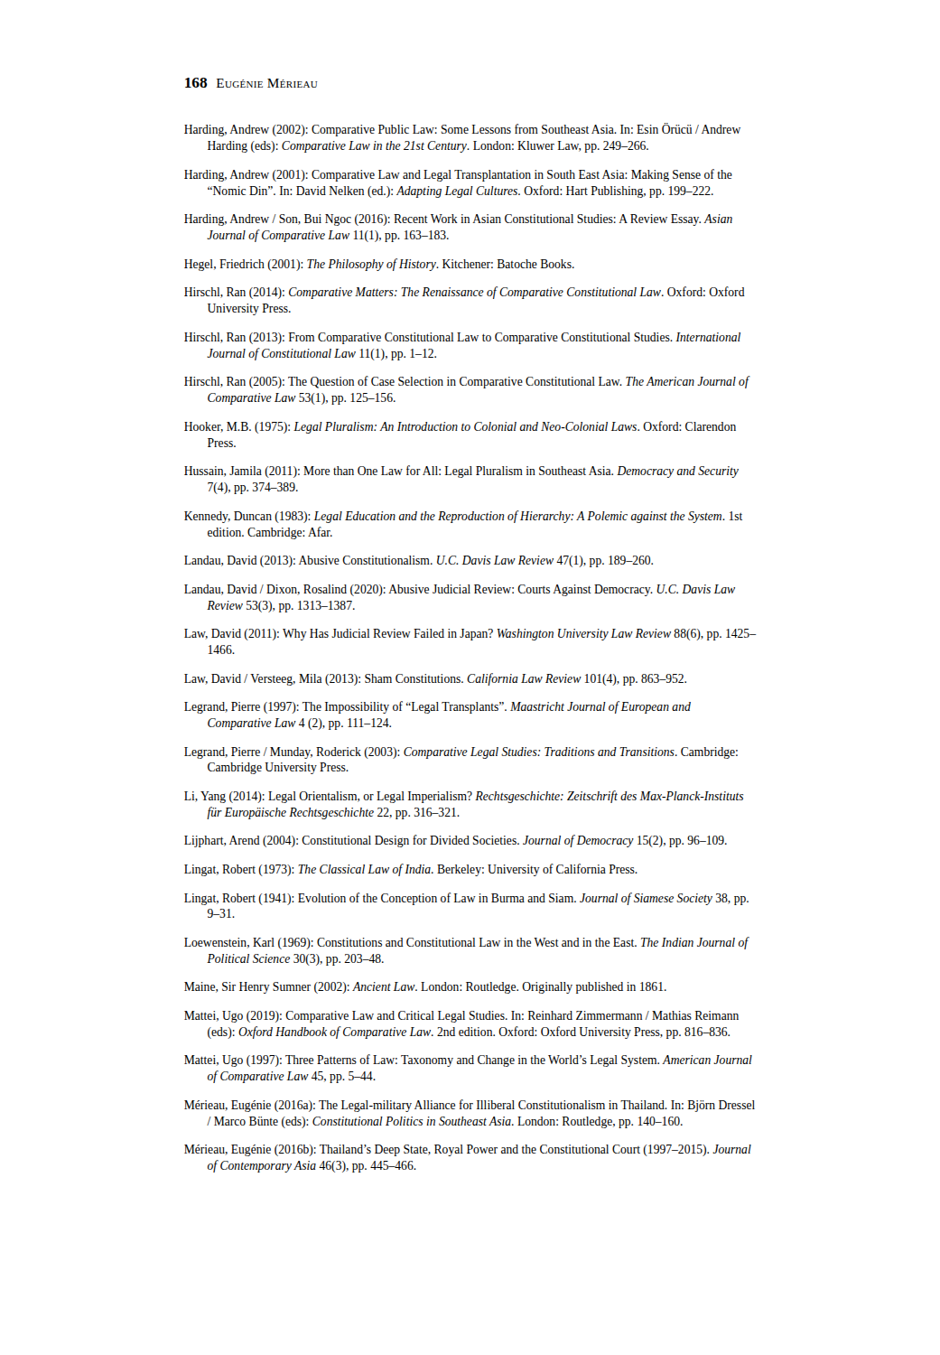168 Eugénie Mérieau
Harding, Andrew (2002): Comparative Public Law: Some Lessons from Southeast Asia. In: Esin Örücü / Andrew Harding (eds): Comparative Law in the 21st Century. London: Kluwer Law, pp. 249–266.
Harding, Andrew (2001): Comparative Law and Legal Transplantation in South East Asia: Making Sense of the “Nomic Din”. In: David Nelken (ed.): Adapting Legal Cultures. Oxford: Hart Publishing, pp. 199–222.
Harding, Andrew / Son, Bui Ngoc (2016): Recent Work in Asian Constitutional Studies: A Review Essay. Asian Journal of Comparative Law 11(1), pp. 163–183.
Hegel, Friedrich (2001): The Philosophy of History. Kitchener: Batoche Books.
Hirschl, Ran (2014): Comparative Matters: The Renaissance of Comparative Constitutional Law. Oxford: Oxford University Press.
Hirschl, Ran (2013): From Comparative Constitutional Law to Comparative Constitutional Studies. International Journal of Constitutional Law 11(1), pp. 1–12.
Hirschl, Ran (2005): The Question of Case Selection in Comparative Constitutional Law. The American Journal of Comparative Law 53(1), pp. 125–156.
Hooker, M.B. (1975): Legal Pluralism: An Introduction to Colonial and Neo-Colonial Laws. Oxford: Clarendon Press.
Hussain, Jamila (2011): More than One Law for All: Legal Pluralism in Southeast Asia. Democracy and Security 7(4), pp. 374–389.
Kennedy, Duncan (1983): Legal Education and the Reproduction of Hierarchy: A Polemic against the System. 1st edition. Cambridge: Afar.
Landau, David (2013): Abusive Constitutionalism. U.C. Davis Law Review 47(1), pp. 189–260.
Landau, David / Dixon, Rosalind (2020): Abusive Judicial Review: Courts Against Democracy. U.C. Davis Law Review 53(3), pp. 1313–1387.
Law, David (2011): Why Has Judicial Review Failed in Japan? Washington University Law Review 88(6), pp. 1425–1466.
Law, David / Versteeg, Mila (2013): Sham Constitutions. California Law Review 101(4), pp. 863–952.
Legrand, Pierre (1997): The Impossibility of “Legal Transplants”. Maastricht Journal of European and Comparative Law 4 (2), pp. 111–124.
Legrand, Pierre / Munday, Roderick (2003): Comparative Legal Studies: Traditions and Transitions. Cambridge: Cambridge University Press.
Li, Yang (2014): Legal Orientalism, or Legal Imperialism? Rechtsgeschichte: Zeitschrift des Max-Planck-Instituts für Europäische Rechtsgeschichte 22, pp. 316–321.
Lijphart, Arend (2004): Constitutional Design for Divided Societies. Journal of Democracy 15(2), pp. 96–109.
Lingat, Robert (1973): The Classical Law of India. Berkeley: University of California Press.
Lingat, Robert (1941): Evolution of the Conception of Law in Burma and Siam. Journal of Siamese Society 38, pp. 9–31.
Loewenstein, Karl (1969): Constitutions and Constitutional Law in the West and in the East. The Indian Journal of Political Science 30(3), pp. 203–48.
Maine, Sir Henry Sumner (2002): Ancient Law. London: Routledge. Originally published in 1861.
Mattei, Ugo (2019): Comparative Law and Critical Legal Studies. In: Reinhard Zimmermann / Mathias Reimann (eds): Oxford Handbook of Comparative Law. 2nd edition. Oxford: Oxford University Press, pp. 816–836.
Mattei, Ugo (1997): Three Patterns of Law: Taxonomy and Change in the World’s Legal System. American Journal of Comparative Law 45, pp. 5–44.
Mérieau, Eugénie (2016a): The Legal-military Alliance for Illiberal Constitutionalism in Thailand. In: Björn Dressel / Marco Bünte (eds): Constitutional Politics in Southeast Asia. London: Routledge, pp. 140–160.
Mérieau, Eugénie (2016b): Thailand’s Deep State, Royal Power and the Constitutional Court (1997–2015). Journal of Contemporary Asia 46(3), pp. 445–466.